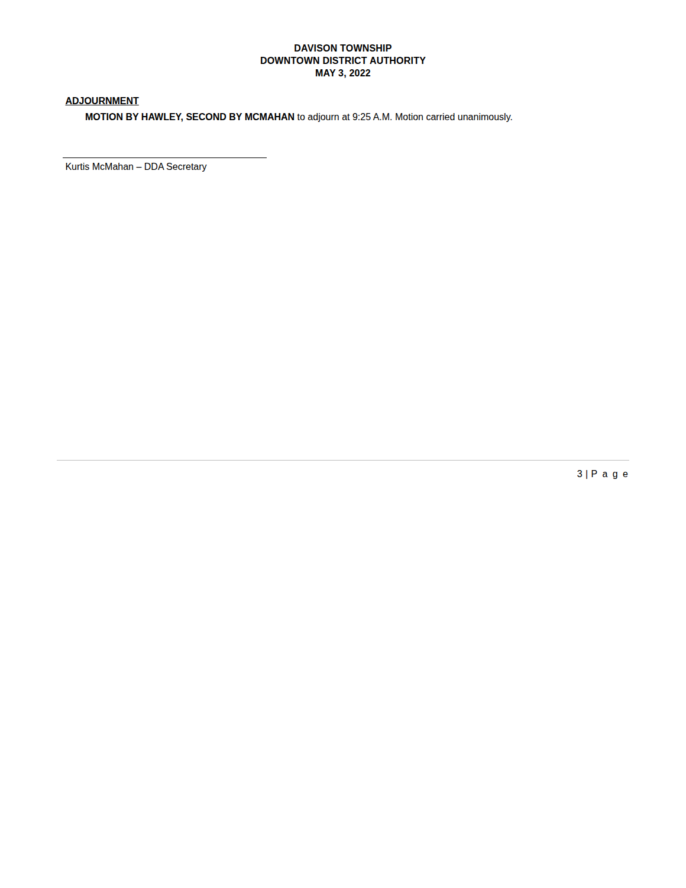DAVISON TOWNSHIP
DOWNTOWN DISTRICT AUTHORITY
MAY 3, 2022
ADJOURNMENT
MOTION BY HAWLEY, SECOND BY MCMAHAN to adjourn at 9:25 A.M. Motion carried unanimously.
Kurtis McMahan – DDA Secretary
3 | P a g e